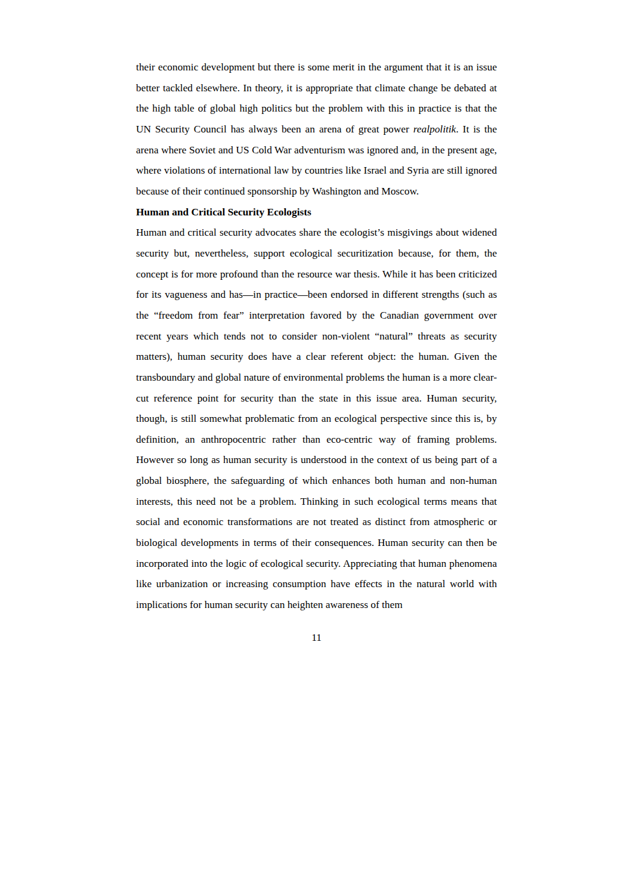their economic development but there is some merit in the argument that it is an issue better tackled elsewhere. In theory, it is appropriate that climate change be debated at the high table of global high politics but the problem with this in practice is that the UN Security Council has always been an arena of great power realpolitik. It is the arena where Soviet and US Cold War adventurism was ignored and, in the present age, where violations of international law by countries like Israel and Syria are still ignored because of their continued sponsorship by Washington and Moscow.
Human and Critical Security Ecologists
Human and critical security advocates share the ecologist’s misgivings about widened security but, nevertheless, support ecological securitization because, for them, the concept is for more profound than the resource war thesis. While it has been criticized for its vagueness and has—in practice—been endorsed in different strengths (such as the “freedom from fear” interpretation favored by the Canadian government over recent years which tends not to consider non-violent “natural” threats as security matters), human security does have a clear referent object: the human. Given the transboundary and global nature of environmental problems the human is a more clear-cut reference point for security than the state in this issue area. Human security, though, is still somewhat problematic from an ecological perspective since this is, by definition, an anthropocentric rather than eco-centric way of framing problems. However so long as human security is understood in the context of us being part of a global biosphere, the safeguarding of which enhances both human and non-human interests, this need not be a problem. Thinking in such ecological terms means that social and economic transformations are not treated as distinct from atmospheric or biological developments in terms of their consequences. Human security can then be incorporated into the logic of ecological security. Appreciating that human phenomena like urbanization or increasing consumption have effects in the natural world with implications for human security can heighten awareness of them
11